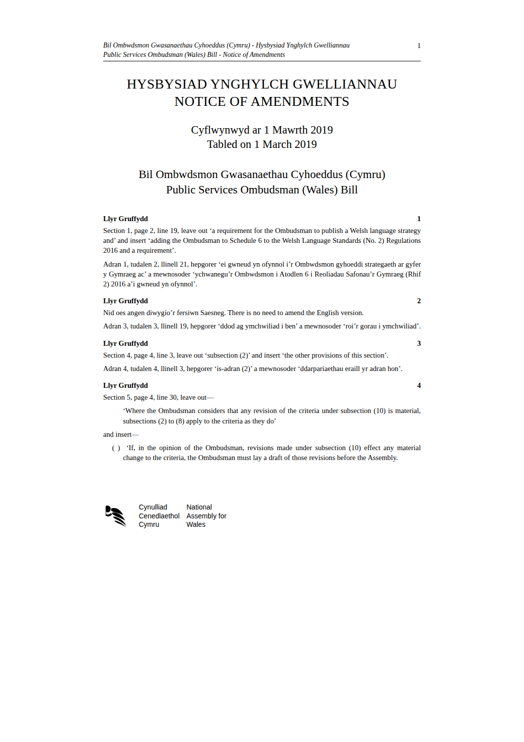Bil Ombwdsmon Gwasanaethau Cyhoeddus (Cymru) - Hysbysiad Ynghylch Gwelliannau
Public Services Ombudsman (Wales) Bill - Notice of Amendments
1
HYSBYSIAD YNGHYLCH GWELLIANNAU
NOTICE OF AMENDMENTS
Cyflwynwyd ar 1 Mawrth 2019
Tabled on 1 March 2019
Bil Ombwdsmon Gwasanaethau Cyhoeddus (Cymru)
Public Services Ombudsman (Wales) Bill
Llyr Gruffydd 1
Section 1, page 2, line 19, leave out ‘a requirement for the Ombudsman to publish a Welsh language strategy and’ and insert ‘adding the Ombudsman to Schedule 6 to the Welsh Language Standards (No. 2) Regulations 2016 and a requirement’.
Adran 1, tudalen 2, llinell 21, hepgorer ‘ei gwneud yn ofynnol i’r Ombwdsmon gyhoeddi strategaeth ar gyfer y Gymraeg ac’ a mewnosoder ‘ychwanegu’r Ombwdsmon i Atodlen 6 i Reoliadau Safonau’r Gymraeg (Rhif 2) 2016 a’i gwneud yn ofynnol’.
Llyr Gruffydd 2
Nid oes angen diwygio’r fersiwn Saesneg. There is no need to amend the English version.
Adran 3, tudalen 3, llinell 19, hepgorer ‘ddod ag ymchwiliad i ben’ a mewnosoder ‘roi’r gorau i ymchwiliad’.
Llyr Gruffydd 3
Section 4, page 4, line 3, leave out ‘subsection (2)’ and insert ‘the other provisions of this section’.
Adran 4, tudalen 4, llinell 3, hepgorer ‘is-adran (2)’ a mewnosoder ‘ddarpariaethau eraill yr adran hon’.
Llyr Gruffydd 4
Section 5, page 4, line 30, leave out—
‘Where the Ombudsman considers that any revision of the criteria under subsection (10) is material, subsections (2) to (8) apply to the criteria as they do’
and insert—
( ) ‘If, in the opinion of the Ombudsman, revisions made under subsection (10) effect any material change to the criteria, the Ombudsman must lay a draft of those revisions before the Assembly.
Cynulliad
Cenedlaethol
Cymru
National
Assembly for
Wales